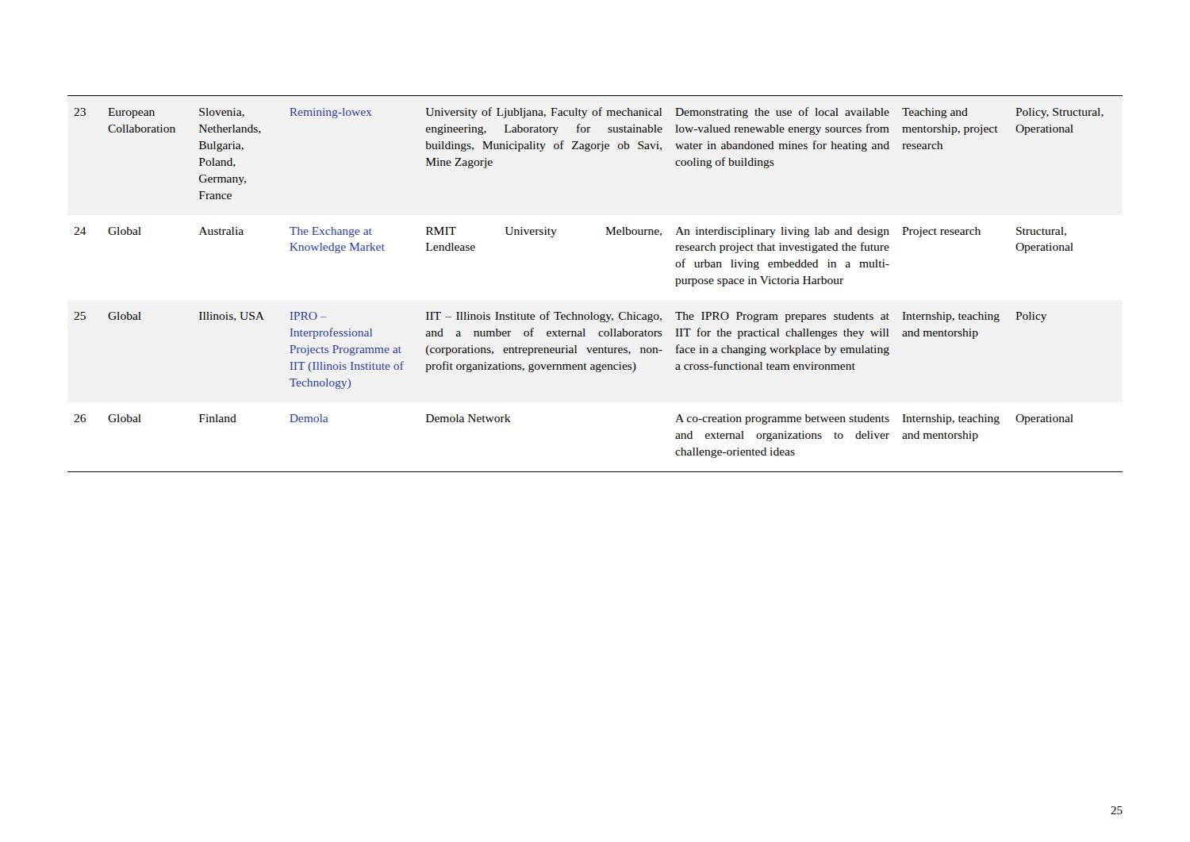| 23 | European Collaboration | Slovenia, Netherlands, Bulgaria, Poland, Germany, France | Remining-lowex | University of Ljubljana, Faculty of mechanical engineering, Laboratory for sustainable buildings, Municipality of Zagorje ob Savi, Mine Zagorje | Demonstrating the use of local available low-valued renewable energy sources from water in abandoned mines for heating and cooling of buildings | Teaching and mentorship, project research | Policy, Structural, Operational |
| 24 | Global | Australia | The Exchange at Knowledge Market | RMIT University Melbourne, Lendlease | An interdisciplinary living lab and design research project that investigated the future of urban living embedded in a multi-purpose space in Victoria Harbour | Project research | Structural, Operational |
| 25 | Global | Illinois, USA | IPRO – Interprofessional Projects Programme at IIT (Illinois Institute of Technology) | IIT – Illinois Institute of Technology, Chicago, and a number of external collaborators (corporations, entrepreneurial ventures, non-profit organizations, government agencies) | The IPRO Program prepares students at IIT for the practical challenges they will face in a changing workplace by emulating a cross-functional team environment | Internship, teaching and mentorship | Policy |
| 26 | Global | Finland | Demola | Demola Network | A co-creation programme between students and external organizations to deliver challenge-oriented ideas | Internship, teaching and mentorship | Operational |
25